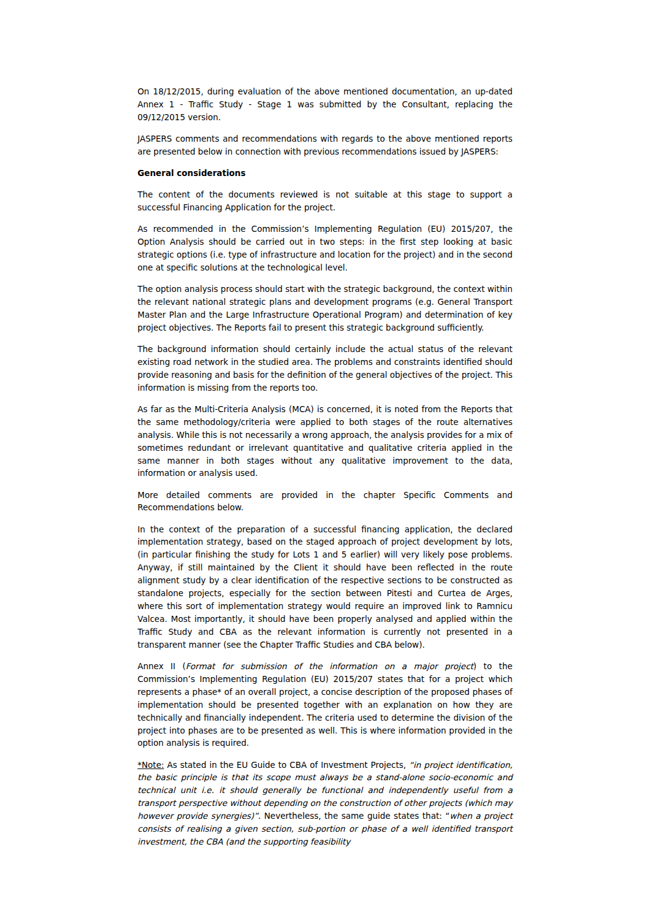On 18/12/2015, during evaluation of the above mentioned documentation, an up-dated Annex 1 - Traffic Study - Stage 1 was submitted by the Consultant, replacing the 09/12/2015 version.
JASPERS comments and recommendations with regards to the above mentioned reports are presented below in connection with previous recommendations issued by JASPERS:
General considerations
The content of the documents reviewed is not suitable at this stage to support a successful Financing Application for the project.
As recommended in the Commission’s Implementing Regulation (EU) 2015/207, the Option Analysis should be carried out in two steps: in the first step looking at basic strategic options (i.e. type of infrastructure and location for the project) and in the second one at specific solutions at the technological level.
The option analysis process should start with the strategic background, the context within the relevant national strategic plans and development programs (e.g. General Transport Master Plan and the Large Infrastructure Operational Program) and determination of key project objectives. The Reports fail to present this strategic background sufficiently.
The background information should certainly include the actual status of the relevant existing road network in the studied area. The problems and constraints identified should provide reasoning and basis for the definition of the general objectives of the project. This information is missing from the reports too.
As far as the Multi-Criteria Analysis (MCA) is concerned, it is noted from the Reports that the same methodology/criteria were applied to both stages of the route alternatives analysis. While this is not necessarily a wrong approach, the analysis provides for a mix of sometimes redundant or irrelevant quantitative and qualitative criteria applied in the same manner in both stages without any qualitative improvement to the data, information or analysis used.
More detailed comments are provided in the chapter Specific Comments and Recommendations below.
In the context of the preparation of a successful financing application, the declared implementation strategy, based on the staged approach of project development by lots, (in particular finishing the study for Lots 1 and 5 earlier) will very likely pose problems. Anyway, if still maintained by the Client it should have been reflected in the route alignment study by a clear identification of the respective sections to be constructed as standalone projects, especially for the section between Pitesti and Curtea de Arges, where this sort of implementation strategy would require an improved link to Ramnicu Valcea. Most importantly, it should have been properly analysed and applied within the Traffic Study and CBA as the relevant information is currently not presented in a transparent manner (see the Chapter Traffic Studies and CBA below).
Annex II (Format for submission of the information on a major project) to the Commission’s Implementing Regulation (EU) 2015/207 states that for a project which represents a phase* of an overall project, a concise description of the proposed phases of implementation should be presented together with an explanation on how they are technically and financially independent. The criteria used to determine the division of the project into phases are to be presented as well. This is where information provided in the option analysis is required.
*Note: As stated in the EU Guide to CBA of Investment Projects, “in project identification, the basic principle is that its scope must always be a stand-alone socio-economic and technical unit i.e. it should generally be functional and independently useful from a transport perspective without depending on the construction of other projects (which may however provide synergies)”. Nevertheless, the same guide states that: “when a project consists of realising a given section, sub-portion or phase of a well identified transport investment, the CBA (and the supporting feasibility